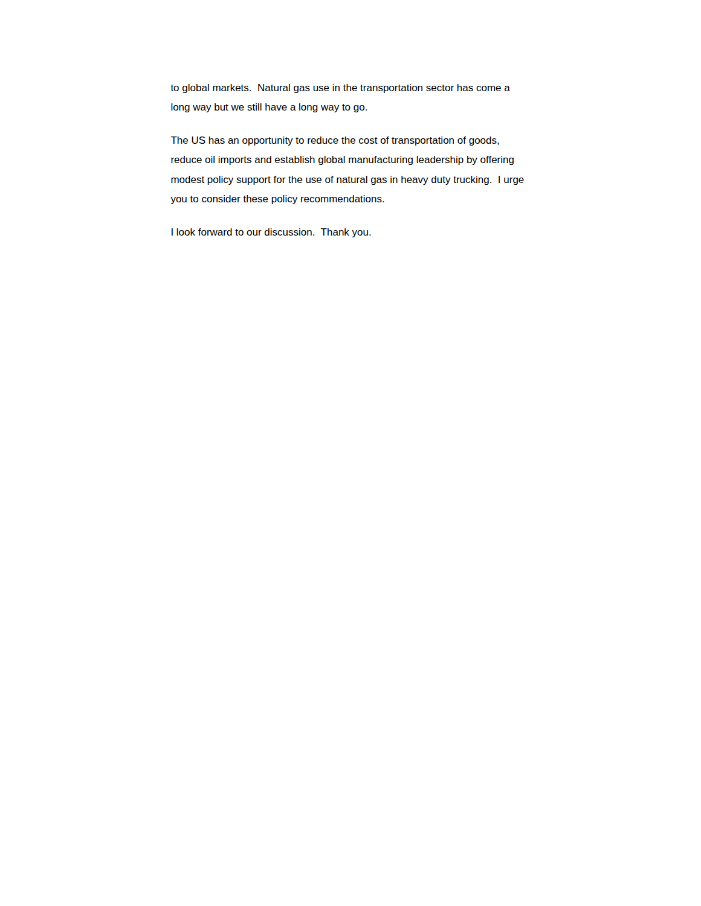to global markets. Natural gas use in the transportation sector has come a long way but we still have a long way to go.
The US has an opportunity to reduce the cost of transportation of goods, reduce oil imports and establish global manufacturing leadership by offering modest policy support for the use of natural gas in heavy duty trucking. I urge you to consider these policy recommendations.
I look forward to our discussion. Thank you.